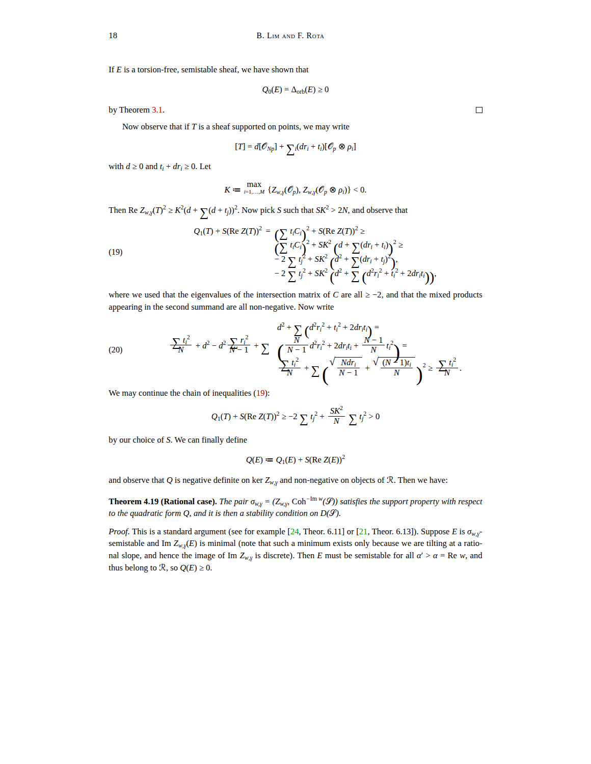18 B. Lim and F. Rota
If E is a torsion-free, semistable sheaf, we have shown that
Q0(E) = Δorb(E) ≥ 0
by Theorem 3.1.
Now observe that if T is a sheaf supported on points, we may write
[T] = d[𝒪Np] + ∑i(dri + ti)[𝒪p ⊗ ρi]
with d ≥ 0 and ti + dri ≥ 0. Let
K ≔ max i=1,…,M {Zw,γ(𝒪p), Zw,γ(𝒪p ⊗ ρi)} < 0.
Then Re Zw,γ(T)2 ≥ K2(d + ∑(d + tj))2. Now pick S such that SK2 > 2N, and observe that
(19)
| Q 1 ( T ) + S ( Re Z ( T )) 2 | = | ( ∑ t i C i ) 2 + S ( Re Z ( T )) 2 ≥ |
| | | ( ∑ t i C i ) 2 + SK 2 ( d + ∑ ( dr i + t i ) ) 2 ≥ |
| | | − 2 ∑ t j 2 + SK 2 ( d 2 + ∑ ( dr i + t j ) 2 ) , |
| | | − 2 ∑ t j 2 + SK 2 ( d 2 + ∑ ( d 2 r i 2 + t i 2 + 2 dr i t i ) ) , |
where we used that the eigenvalues of the intersection matrix of C are all ≥ −2, and that the mixed products appearing in the second summand are all non-negative. Now write
(20)
| | | d 2 + ∑ ( d 2 r i 2 + t i 2 + 2 dr i t i ) = |
| ∑ t i 2 N + d 2 − d 2 ∑ r i 2 N − 1 + ∑ | | ( N N − 1 d 2 r i 2 + 2 dr i t i + N − 1 N t i 2 ) = |
| | | ∑ t i 2 N + ∑ ( Ndr i N − 1 + ( N − 1) t i N ) 2 ≥ ∑ t i 2 N . |
We may continue the chain of inequalities (19):
Q1(T) + S(Re Z(T))2 ≥ −2 ∑ tj2 + SK2 N ∑ tj2 > 0
by our choice of S. We can finally define
Q(E) ≔ Q1(E) + S(Re Z(E))2
and observe that Q is negative definite on ker Zw,γ and non-negative on objects of ℛ. Then we have:
Theorem 4.19 (Rational case). The pair σw,γ = (Zw,γ, Coh−Im w(𝒮)) satisfies the support property with respect to the quadratic form Q, and it is then a stability condition on D(𝒮).
Proof. This is a standard argument (see for example [24, Theor. 6.11] or [21, Theor. 6.13]). Suppose E is σw,γ-semistable and Im Zw,γ(E) is minimal (note that such a minimum exists only because we are tilting at a rational slope, and hence the image of Im Zw,γ is discrete). Then E must be semistable for all α′ > α = Re w, and thus belong to ℛ, so Q(E) ≥ 0.